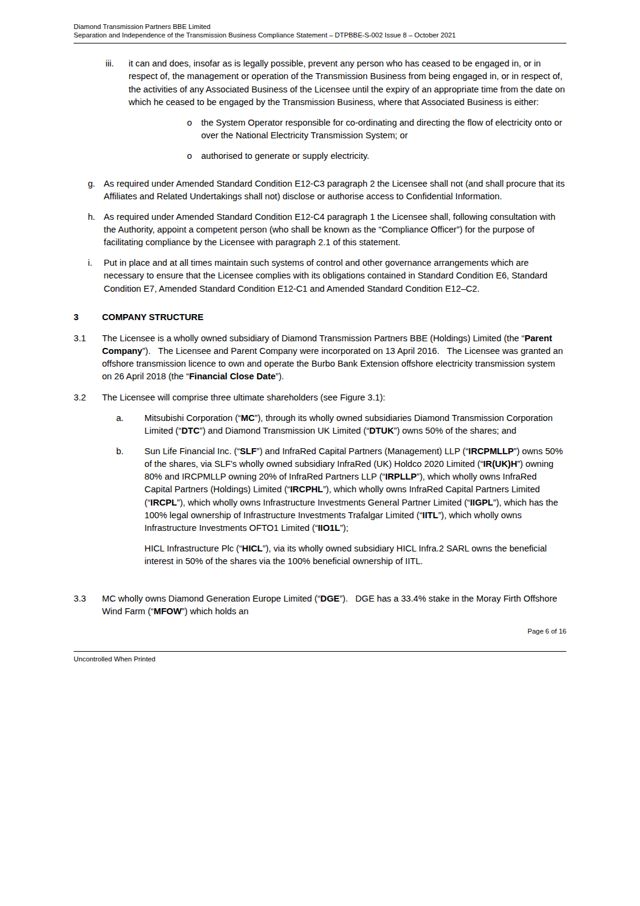Diamond Transmission Partners BBE Limited
Separation and Independence of the Transmission Business Compliance Statement – DTPBBE-S-002 Issue 8 – October 2021
iii.
it can and does, insofar as is legally possible, prevent any person who has ceased to be engaged in, or in respect of, the management or operation of the Transmission Business from being engaged in, or in respect of, the activities of any Associated Business of the Licensee until the expiry of an appropriate time from the date on which he ceased to be engaged by the Transmission Business, where that Associated Business is either:
o
the System Operator responsible for co-ordinating and directing the flow of electricity onto or over the National Electricity Transmission System; or
o
authorised to generate or supply electricity.
g.
As required under Amended Standard Condition E12-C3 paragraph 2 the Licensee shall not (and shall procure that its Affiliates and Related Undertakings shall not) disclose or authorise access to Confidential Information.
h.
As required under Amended Standard Condition E12-C4 paragraph 1 the Licensee shall, following consultation with the Authority, appoint a competent person (who shall be known as the “Compliance Officer”) for the purpose of facilitating compliance by the Licensee with paragraph 2.1 of this statement.
i.
Put in place and at all times maintain such systems of control and other governance arrangements which are necessary to ensure that the Licensee complies with its obligations contained in Standard Condition E6, Standard Condition E7, Amended Standard Condition E12-C1 and Amended Standard Condition E12–C2.
3 COMPANY STRUCTURE
3.1
The Licensee is a wholly owned subsidiary of Diamond Transmission Partners BBE (Holdings) Limited (the “Parent Company”). The Licensee and Parent Company were incorporated on 13 April 2016. The Licensee was granted an offshore transmission licence to own and operate the Burbo Bank Extension offshore electricity transmission system on 26 April 2018 (the “Financial Close Date”).
3.2
The Licensee will comprise three ultimate shareholders (see Figure 3.1):
a.
Mitsubishi Corporation (“MC”), through its wholly owned subsidiaries Diamond Transmission Corporation Limited (“DTC”) and Diamond Transmission UK Limited (“DTUK”) owns 50% of the shares; and
b.
Sun Life Financial Inc. (“SLF”) and InfraRed Capital Partners (Management) LLP (“IRCPMLLP”) owns 50% of the shares, via SLF’s wholly owned subsidiary InfraRed (UK) Holdco 2020 Limited (“IR(UK)H”) owning 80% and IRCPMLLP owning 20% of InfraRed Partners LLP (“IRPLLP”), which wholly owns InfraRed Capital Partners (Holdings) Limited (“IRCPHL”), which wholly owns InfraRed Capital Partners Limited (“IRCPL”), which wholly owns Infrastructure Investments General Partner Limited (“IIGPL”), which has the 100% legal ownership of Infrastructure Investments Trafalgar Limited (“IITL”), which wholly owns Infrastructure Investments OFTO1 Limited (“IIO1L”);
HICL Infrastructure Plc (“HICL”), via its wholly owned subsidiary HICL Infra.2 SARL owns the beneficial interest in 50% of the shares via the 100% beneficial ownership of IITL.
3.3
MC wholly owns Diamond Generation Europe Limited (“DGE”). DGE has a 33.4% stake in the Moray Firth Offshore Wind Farm (“MFOW”) which holds an
Page 6 of 16
Uncontrolled When Printed